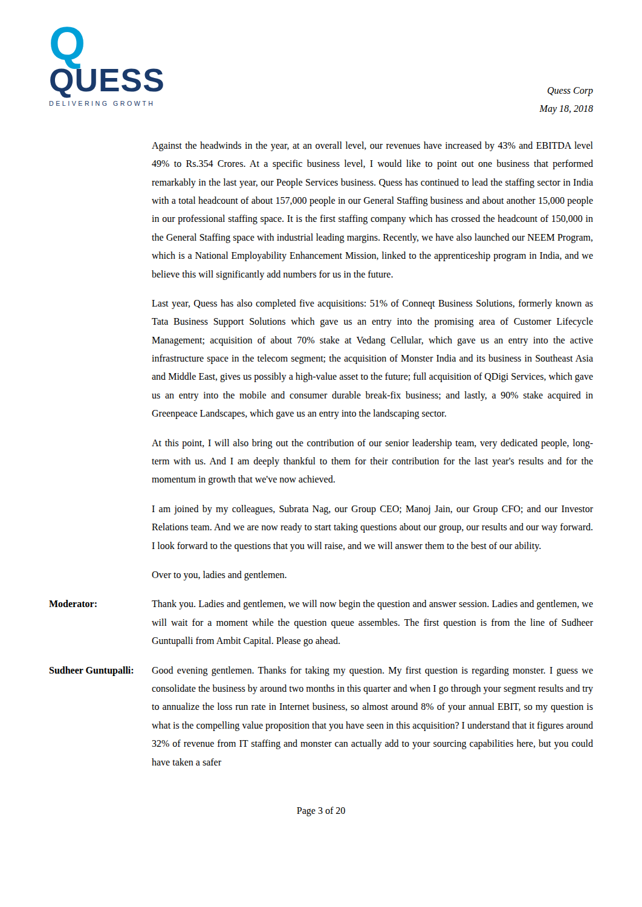Q
QUESS
DELIVERING GROWTH
Quess Corp
May 18, 2018
Against the headwinds in the year, at an overall level, our revenues have increased by 43% and EBITDA level 49% to Rs.354 Crores. At a specific business level, I would like to point out one business that performed remarkably in the last year, our People Services business. Quess has continued to lead the staffing sector in India with a total headcount of about 157,000 people in our General Staffing business and about another 15,000 people in our professional staffing space. It is the first staffing company which has crossed the headcount of 150,000 in the General Staffing space with industrial leading margins. Recently, we have also launched our NEEM Program, which is a National Employability Enhancement Mission, linked to the apprenticeship program in India, and we believe this will significantly add numbers for us in the future.
Last year, Quess has also completed five acquisitions: 51% of Conneqt Business Solutions, formerly known as Tata Business Support Solutions which gave us an entry into the promising area of Customer Lifecycle Management; acquisition of about 70% stake at Vedang Cellular, which gave us an entry into the active infrastructure space in the telecom segment; the acquisition of Monster India and its business in Southeast Asia and Middle East, gives us possibly a high-value asset to the future; full acquisition of QDigi Services, which gave us an entry into the mobile and consumer durable break-fix business; and lastly, a 90% stake acquired in Greenpeace Landscapes, which gave us an entry into the landscaping sector.
At this point, I will also bring out the contribution of our senior leadership team, very dedicated people, long-term with us. And I am deeply thankful to them for their contribution for the last year's results and for the momentum in growth that we've now achieved.
I am joined by my colleagues, Subrata Nag, our Group CEO; Manoj Jain, our Group CFO; and our Investor Relations team. And we are now ready to start taking questions about our group, our results and our way forward. I look forward to the questions that you will raise, and we will answer them to the best of our ability.
Over to you, ladies and gentlemen.
Moderator:
Thank you. Ladies and gentlemen, we will now begin the question and answer session. Ladies and gentlemen, we will wait for a moment while the question queue assembles. The first question is from the line of Sudheer Guntupalli from Ambit Capital. Please go ahead.
Sudheer Guntupalli:
Good evening gentlemen. Thanks for taking my question. My first question is regarding monster. I guess we consolidate the business by around two months in this quarter and when I go through your segment results and try to annualize the loss run rate in Internet business, so almost around 8% of your annual EBIT, so my question is what is the compelling value proposition that you have seen in this acquisition? I understand that it figures around 32% of revenue from IT staffing and monster can actually add to your sourcing capabilities here, but you could have taken a safer
Page 3 of 20